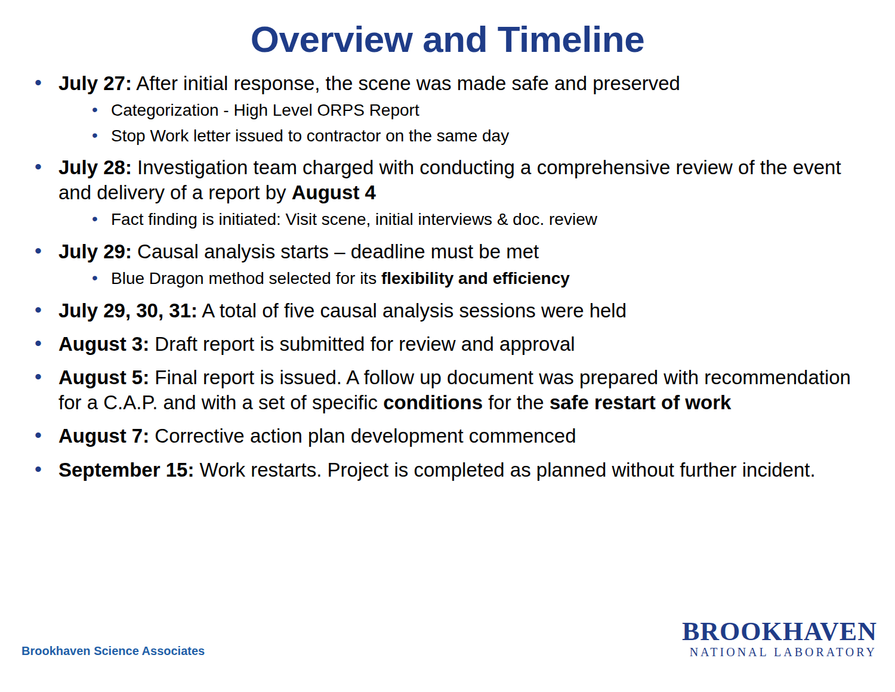Overview and Timeline
July 27: After initial response, the scene was made safe and preserved
Categorization - High Level ORPS Report
Stop Work letter issued to contractor on the same day
July 28: Investigation team charged with conducting a comprehensive review of the event and delivery of a report by August 4
Fact finding is initiated: Visit scene, initial interviews & doc. review
July 29: Causal analysis starts – deadline must be met
Blue Dragon method selected for its flexibility and efficiency
July 29, 30, 31: A total of five causal analysis sessions were held
August 3: Draft report is submitted for review and approval
August 5: Final report is issued. A follow up document was prepared with recommendation for a C.A.P. and with a set of specific conditions for the safe restart of work
August 7: Corrective action plan development commenced
September 15: Work restarts. Project is completed as planned without further incident.
Brookhaven Science Associates
BROOKHAVEN NATIONAL LABORATORY